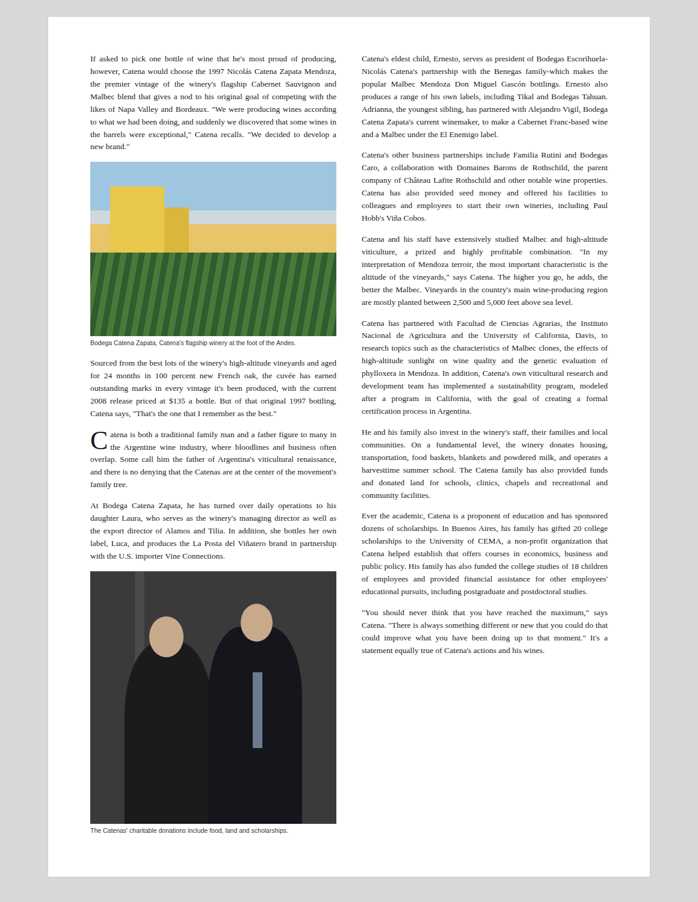If asked to pick one bottle of wine that he's most proud of producing, however, Catena would choose the 1997 Nicolás Catena Zapata Mendoza, the premier vintage of the winery's flagship Cabernet Sauvignon and Malbec blend that gives a nod to his original goal of competing with the likes of Napa Valley and Bordeaux. "We were producing wines according to what we had been doing, and suddenly we discovered that some wines in the barrels were exceptional," Catena recalls. "We decided to develop a new brand."
Bodega Catena Zapata, Catena's flagship winery at the foot of the Andes.
Sourced from the best lots of the winery's high-altitude vineyards and aged for 24 months in 100 percent new French oak, the cuvée has earned outstanding marks in every vintage it's been produced, with the current 2008 release priced at $135 a bottle. But of that original 1997 bottling, Catena says, "That's the one that I remember as the best."
Catena is both a traditional family man and a father figure to many in the Argentine wine industry, where bloodlines and business often overlap. Some call him the father of Argentina's viticultural renaissance, and there is no denying that the Catenas are at the center of the movement's family tree.
At Bodega Catena Zapata, he has turned over daily operations to his daughter Laura, who serves as the winery's managing director as well as the export director of Alamos and Tilia. In addition, she bottles her own label, Luca, and produces the La Posta del Viñatero brand in partnership with the U.S. importer Vine Connections.
The Catenas' charitable donations include food, land and scholarships.
Catena's eldest child, Ernesto, serves as president of Bodegas Escorihuela-Nicolás Catena's partnership with the Benegas family-which makes the popular Malbec Mendoza Don Miguel Gascón bottlings. Ernesto also produces a range of his own labels, including Tikal and Bodegas Tahuan. Adrianna, the youngest sibling, has partnered with Alejandro Vigil, Bodega Catena Zapata's current winemaker, to make a Cabernet Franc-based wine and a Malbec under the El Enemigo label.
Catena's other business partnerships include Familia Rutini and Bodegas Caro, a collaboration with Domaines Barons de Rothschild, the parent company of Château Lafite Rothschild and other notable wine properties. Catena has also provided seed money and offered his facilities to colleagues and employees to start their own wineries, including Paul Hobb's Viña Cobos.
Catena and his staff have extensively studied Malbec and high-altitude viticulture, a prized and highly profitable combination. "In my interpretation of Mendoza terroir, the most important characteristic is the altitude of the vineyards," says Catena. The higher you go, he adds, the better the Malbec. Vineyards in the country's main wine-producing region are mostly planted between 2,500 and 5,000 feet above sea level.
Catena has partnered with Facultad de Ciencias Agrarias, the Instituto Nacional de Agricultura and the University of California, Davis, to research topics such as the characteristics of Malbec clones, the effects of high-altitude sunlight on wine quality and the genetic evaluation of phylloxera in Mendoza. In addition, Catena's own viticultural research and development team has implemented a sustainability program, modeled after a program in California, with the goal of creating a formal certification process in Argentina.
He and his family also invest in the winery's staff, their families and local communities. On a fundamental level, the winery donates housing, transportation, food baskets, blankets and powdered milk, and operates a harvesttime summer school. The Catena family has also provided funds and donated land for schools, clinics, chapels and recreational and community facilities.
Ever the academic, Catena is a proponent of education and has sponsored dozens of scholarships. In Buenos Aires, his family has gifted 20 college scholarships to the University of CEMA, a non-profit organization that Catena helped establish that offers courses in economics, business and public policy. His family has also funded the college studies of 18 children of employees and provided financial assistance for other employees' educational pursuits, including postgraduate and postdoctoral studies.
"You should never think that you have reached the maximum," says Catena. "There is always something different or new that you could do that could improve what you have been doing up to that moment." It's a statement equally true of Catena's actions and his wines.